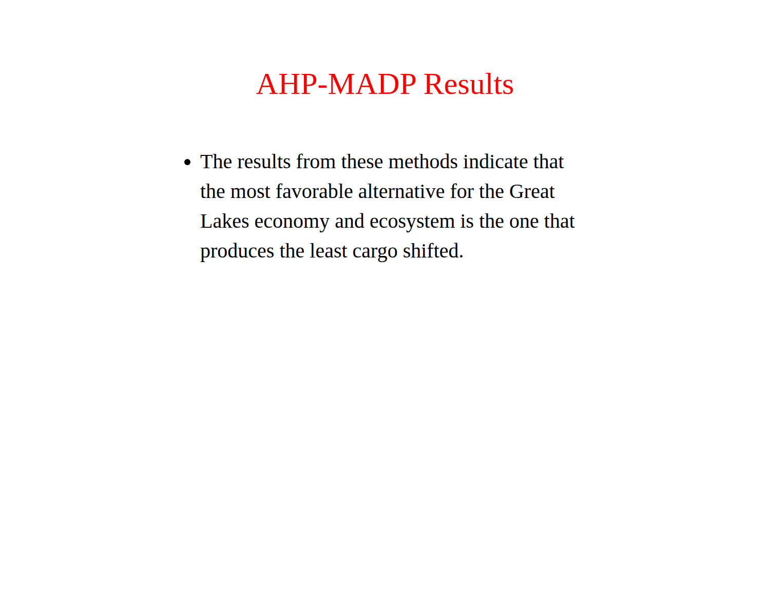AHP-MADP Results
The results from these methods indicate that the most favorable alternative for the Great Lakes economy and ecosystem is the one that produces the least cargo shifted.